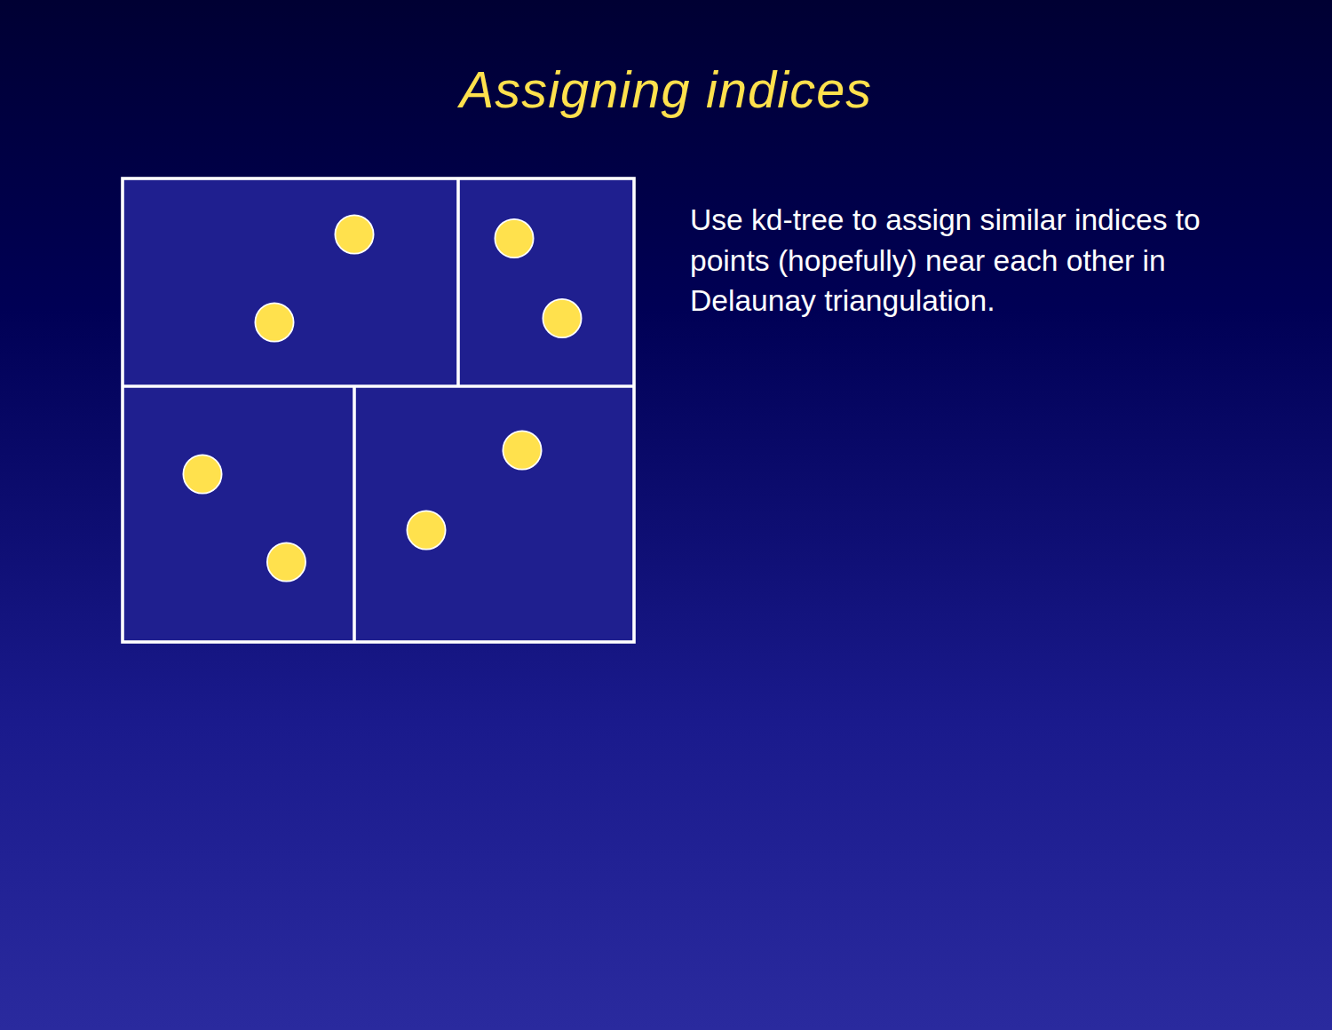Assigning indices
Use kd-tree to assign similar indices to points (hopefully) near each other in Delaunay triangulation.